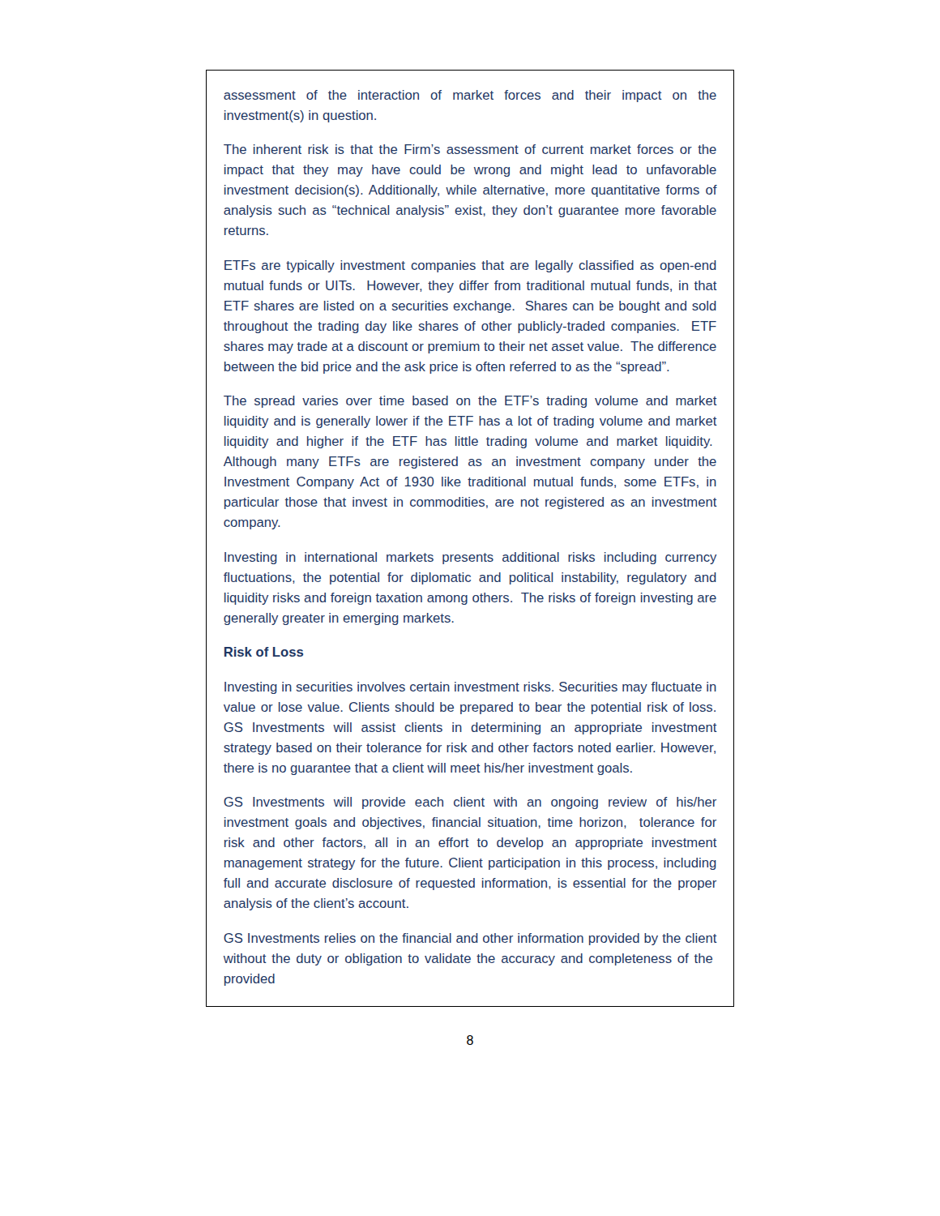assessment of the interaction of market forces and their impact on the investment(s) in question.
The inherent risk is that the Firm’s assessment of current market forces or the impact that they may have could be wrong and might lead to unfavorable investment decision(s). Additionally, while alternative, more quantitative forms of analysis such as “technical analysis” exist, they don’t guarantee more favorable returns.
ETFs are typically investment companies that are legally classified as open-end mutual funds or UITs. However, they differ from traditional mutual funds, in that ETF shares are listed on a securities exchange. Shares can be bought and sold throughout the trading day like shares of other publicly-traded companies. ETF shares may trade at a discount or premium to their net asset value. The difference between the bid price and the ask price is often referred to as the “spread”.
The spread varies over time based on the ETF’s trading volume and market liquidity and is generally lower if the ETF has a lot of trading volume and market liquidity and higher if the ETF has little trading volume and market liquidity. Although many ETFs are registered as an investment company under the Investment Company Act of 1930 like traditional mutual funds, some ETFs, in particular those that invest in commodities, are not registered as an investment company.
Investing in international markets presents additional risks including currency fluctuations, the potential for diplomatic and political instability, regulatory and liquidity risks and foreign taxation among others. The risks of foreign investing are generally greater in emerging markets.
Risk of Loss
Investing in securities involves certain investment risks. Securities may fluctuate in value or lose value. Clients should be prepared to bear the potential risk of loss. GS Investments will assist clients in determining an appropriate investment strategy based on their tolerance for risk and other factors noted earlier. However, there is no guarantee that a client will meet his/her investment goals.
GS Investments will provide each client with an ongoing review of his/her investment goals and objectives, financial situation, time horizon, tolerance for risk and other factors, all in an effort to develop an appropriate investment management strategy for the future. Client participation in this process, including full and accurate disclosure of requested information, is essential for the proper analysis of the client’s account.
GS Investments relies on the financial and other information provided by the client without the duty or obligation to validate the accuracy and completeness of the provided
8